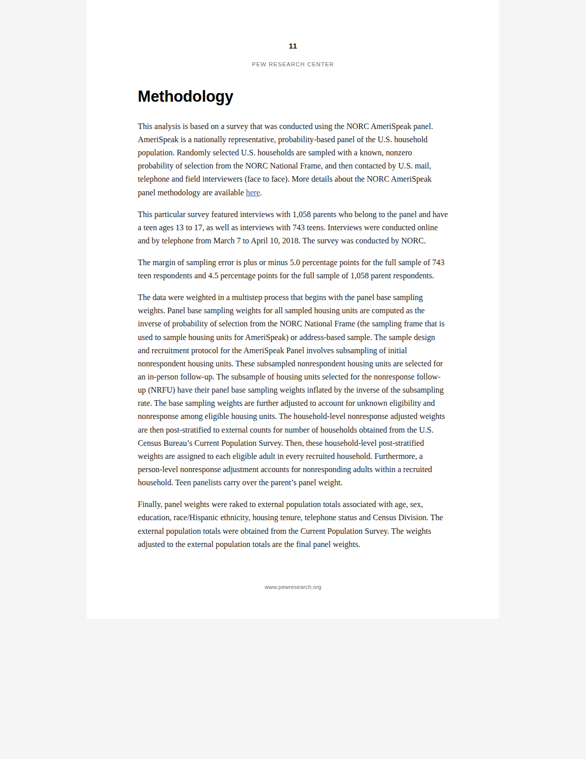11
Pew Research Center
Methodology
This analysis is based on a survey that was conducted using the NORC AmeriSpeak panel. AmeriSpeak is a nationally representative, probability-based panel of the U.S. household population. Randomly selected U.S. households are sampled with a known, nonzero probability of selection from the NORC National Frame, and then contacted by U.S. mail, telephone and field interviewers (face to face). More details about the NORC AmeriSpeak panel methodology are available here.
This particular survey featured interviews with 1,058 parents who belong to the panel and have a teen ages 13 to 17, as well as interviews with 743 teens. Interviews were conducted online and by telephone from March 7 to April 10, 2018. The survey was conducted by NORC.
The margin of sampling error is plus or minus 5.0 percentage points for the full sample of 743 teen respondents and 4.5 percentage points for the full sample of 1,058 parent respondents.
The data were weighted in a multistep process that begins with the panel base sampling weights. Panel base sampling weights for all sampled housing units are computed as the inverse of probability of selection from the NORC National Frame (the sampling frame that is used to sample housing units for AmeriSpeak) or address-based sample. The sample design and recruitment protocol for the AmeriSpeak Panel involves subsampling of initial nonrespondent housing units. These subsampled nonrespondent housing units are selected for an in-person follow-up. The subsample of housing units selected for the nonresponse follow-up (NRFU) have their panel base sampling weights inflated by the inverse of the subsampling rate. The base sampling weights are further adjusted to account for unknown eligibility and nonresponse among eligible housing units. The household-level nonresponse adjusted weights are then post-stratified to external counts for number of households obtained from the U.S. Census Bureau’s Current Population Survey. Then, these household-level post-stratified weights are assigned to each eligible adult in every recruited household. Furthermore, a person-level nonresponse adjustment accounts for nonresponding adults within a recruited household. Teen panelists carry over the parent’s panel weight.
Finally, panel weights were raked to external population totals associated with age, sex, education, race/Hispanic ethnicity, housing tenure, telephone status and Census Division. The external population totals were obtained from the Current Population Survey. The weights adjusted to the external population totals are the final panel weights.
www.pewresearch.org